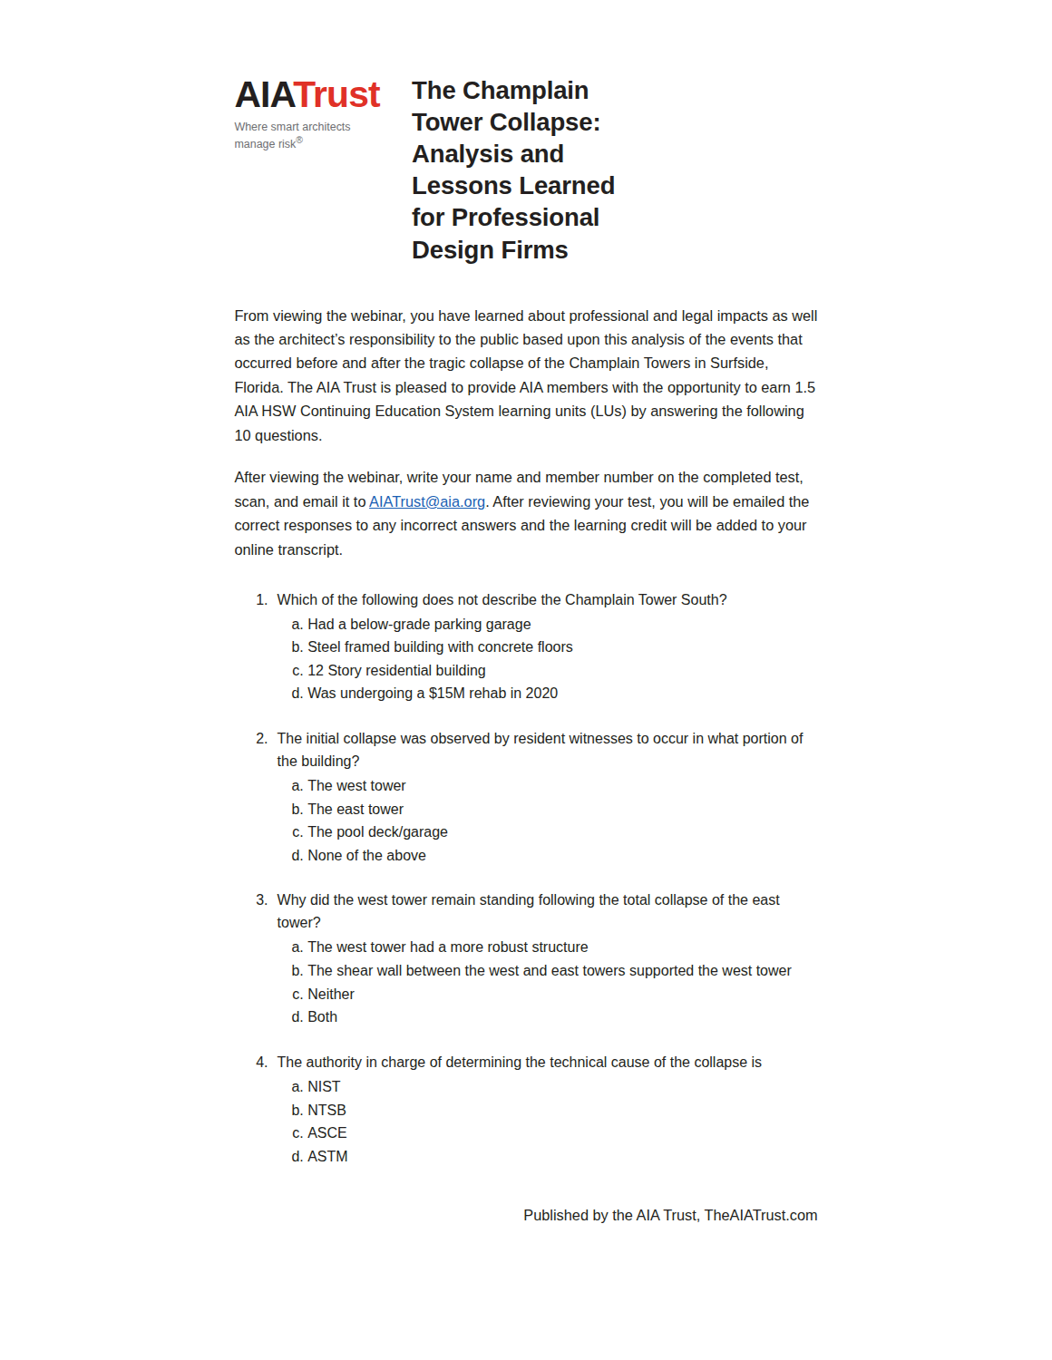AIA Trust
Where smart architects manage risk®
The Champlain Tower Collapse: Analysis and Lessons Learned for Professional Design Firms
From viewing the webinar, you have learned about professional and legal impacts as well as the architect’s responsibility to the public based upon this analysis of the events that occurred before and after the tragic collapse of the Champlain Towers in Surfside, Florida. The AIA Trust is pleased to provide AIA members with the opportunity to earn 1.5 AIA HSW Continuing Education System learning units (LUs) by answering the following 10 questions.
After viewing the webinar, write your name and member number on the completed test, scan, and email it to AIATrust@aia.org. After reviewing your test, you will be emailed the correct responses to any incorrect answers and the learning credit will be added to your online transcript.
Which of the following does not describe the Champlain Tower South?
Had a below-grade parking garage
Steel framed building with concrete floors
12 Story residential building
Was undergoing a $15M rehab in 2020
The initial collapse was observed by resident witnesses to occur in what portion of the building?
The west tower
The east tower
The pool deck/garage
None of the above
Why did the west tower remain standing following the total collapse of the east tower?
The west tower had a more robust structure
The shear wall between the west and east towers supported the west tower
Neither
Both
The authority in charge of determining the technical cause of the collapse is
NIST
NTSB
ASCE
ASTM
Published by the AIA Trust, TheAIATrust.com